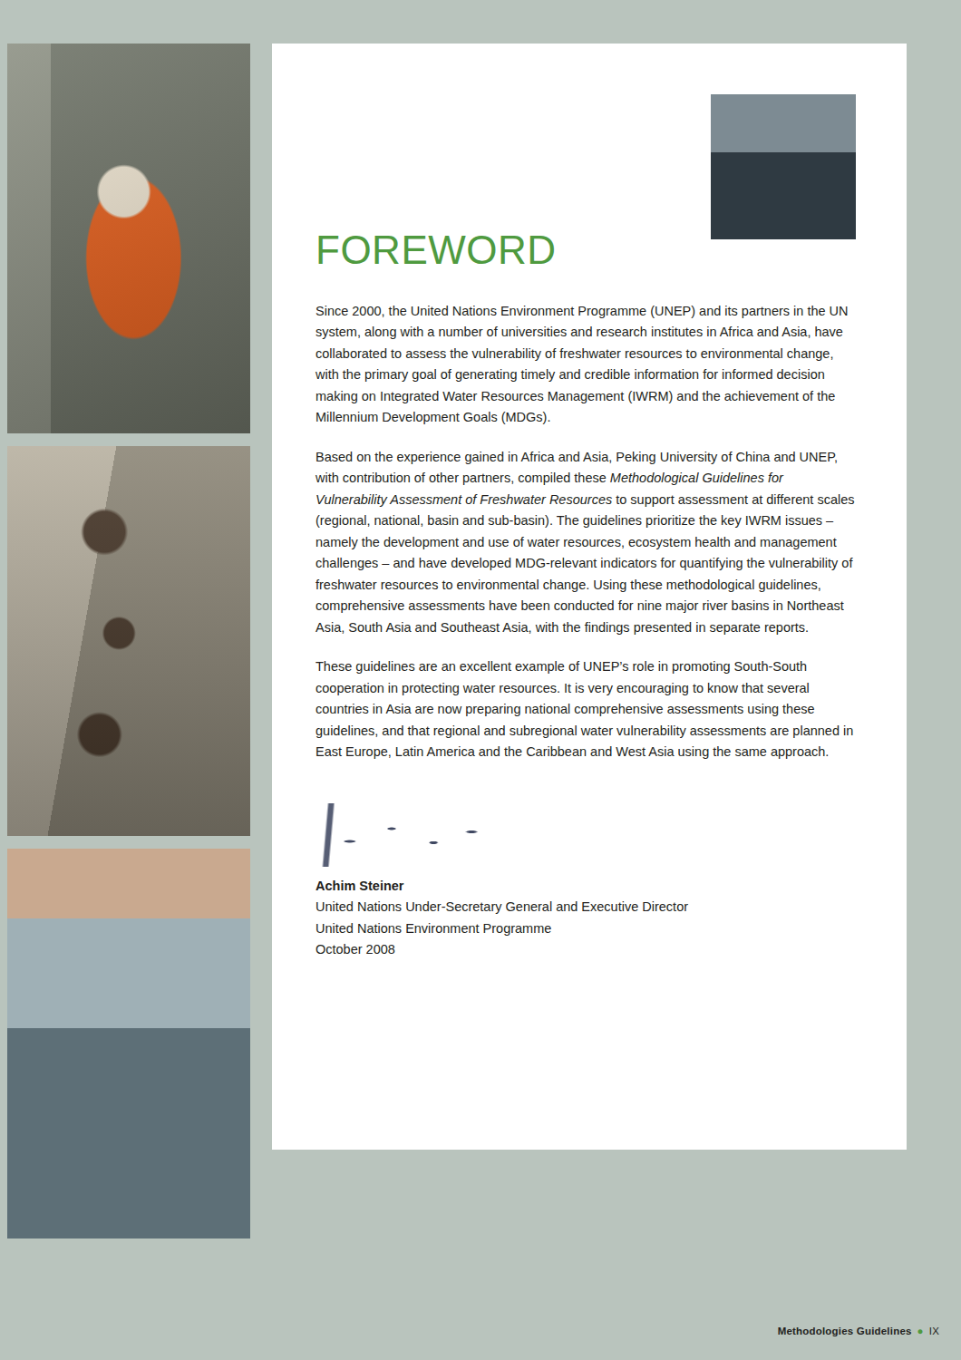FOREWORD
Since 2000, the United Nations Environment Programme (UNEP) and its partners in the UN system, along with a number of universities and research institutes in Africa and Asia, have collaborated to assess the vulnerability of freshwater resources to environmental change, with the primary goal of generating timely and credible information for informed decision making on Integrated Water Resources Management (IWRM) and the achievement of the Millennium Development Goals (MDGs).
Based on the experience gained in Africa and Asia, Peking University of China and UNEP, with contribution of other partners, compiled these Methodological Guidelines for Vulnerability Assessment of Freshwater Resources to support assessment at different scales (regional, national, basin and sub-basin). The guidelines prioritize the key IWRM issues – namely the development and use of water resources, ecosystem health and management challenges – and have developed MDG-relevant indicators for quantifying the vulnerability of freshwater resources to environmental change. Using these methodological guidelines, comprehensive assessments have been conducted for nine major river basins in Northeast Asia, South Asia and Southeast Asia, with the findings presented in separate reports.
These guidelines are an excellent example of UNEP’s role in promoting South-South cooperation in protecting water resources. It is very encouraging to know that several countries in Asia are now preparing national comprehensive assessments using these guidelines, and that regional and subregional water vulnerability assessments are planned in East Europe, Latin America and the Caribbean and West Asia using the same approach.
Achim Steiner
United Nations Under-Secretary General and Executive Director
United Nations Environment Programme
October 2008
Methodologies Guidelines●IX